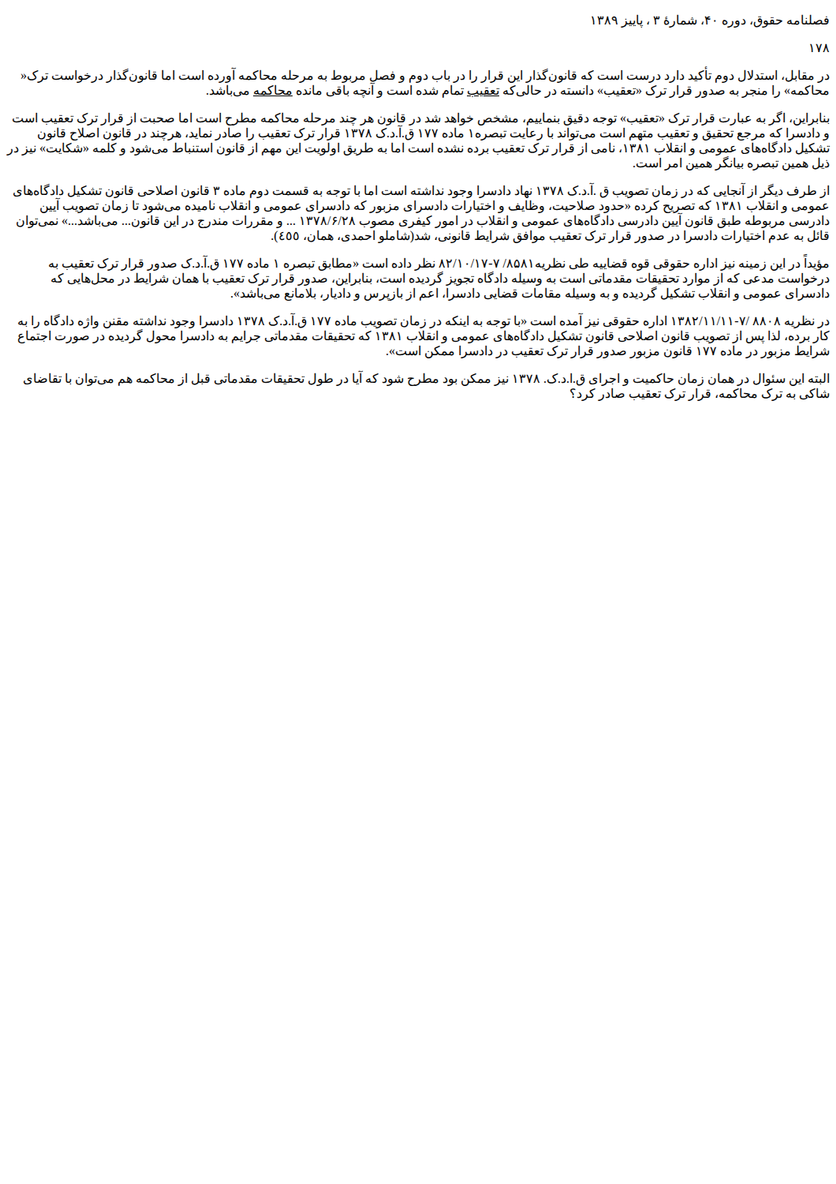فصلنامه حقوق، دوره ۴۰، شمارهٔ ۳ ، پاییز ۱۳۸۹
۱۷۸
در مقابل، استدلال دوم تأکید دارد درست است که قانون‌گذار این قرار را در باب دوم و فصل مربوط به مرحله محاکمه آورده است اما قانون‌گذار درخواست ترک« محاکمه» را منجر به صدور قرار ترک «تعقیب» دانسته در حالی‌که تعقیب تمام شده است و آنچه باقی مانده محاکمه می‌باشد.
بنابراین، اگر به عبارت قرار ترک «تعقیب» توجه دقیق بنماییم، مشخص خواهد شد در قانون هر چند مرحله محاکمه مطرح است اما صحبت از قرار ترک تعقیب است و دادسرا که مرجع تحقیق و تعقیب متهم است می‌تواند با رعایت تبصره۱ ماده ۱۷۷ ق.آ.د.ک ۱۳۷۸ قرار ترک تعقیب را صادر نماید، هرچند در قانون اصلاح قانون تشکیل دادگاه‌های عمومی و انقلاب ۱۳۸۱، نامی از قرار ترک تعقیب برده نشده است اما به طریق اولویت این مهم از قانون استنباط می‌شود و کلمه «شکایت» نیز در ذیل همین تبصره بیانگر همین امر است.
از طرف دیگر از آنجایی که در زمان تصویب ق .آ.د.ک ۱۳۷۸ نهاد دادسرا وجود نداشته است اما با توجه به قسمت دوم ماده ۳ قانون اصلاحی قانون تشکیل دادگاه‌های عمومی و انقلاب ۱۳۸۱ که تصریح کرده «حدود صلاحیت، وظایف و اختیارات دادسرای مزبور که دادسرای عمومی و انقلاب نامیده می‌شود تا زمان تصویب آیین دادرسی مربوطه طبق قانون آیین دادرسی دادگاه‌های عمومی و انقلاب در امور کیفری مصوب ۱۳۷۸/۶/۲۸ ... و مقررات مندرج در این قانون... می‌باشد...» نمی‌توان قائل به عدم اختیارات دادسرا در صدور قرار ترک تعقیب موافق شرایط قانونی، شد(شاملو احمدی، همان، ٤٥٥).
مؤیداً در این زمینه نیز اداره حقوقی قوه قضاییه طی نظریه۸۵۸۱/ ۷-۸۲/۱۰/۱۷ نظر داده است «مطابق تبصره ۱ ماده ۱۷۷ ق.آ.د.ک صدور قرار ترک تعقیب به درخواست مدعی که از موارد تحقیقات مقدماتی است به وسیله دادگاه تجویز گردیده است، بنابراین، صدور قرار ترک تعقیب با همان شرایط در محل‌هایی که دادسرای عمومی و انقلاب تشکیل گردیده و به وسیله مقامات قضایی دادسرا، اعم از بازپرس و دادیار، بلامانع می‌باشد».
در نظریه ۸۸۰۸ /۷-۱۳۸۲/۱۱/۱۱ اداره حقوقی نیز آمده است «با توجه به اینکه در زمان تصویب ماده ۱۷۷ ق.آ.د.ک ۱۳۷۸ دادسرا وجود نداشته مقنن واژه دادگاه را به کار برده، لذا پس از تصویب قانون اصلاحی قانون تشکیل دادگاه‌های عمومی و انقلاب ۱۳۸۱ که تحقیقات مقدماتی جرایم به دادسرا محول گردیده در صورت اجتماع شرایط مزبور در ماده ۱۷۷ قانون مزبور صدور قرار ترک تعقیب در دادسرا ممکن است».
البته این سئوال در همان زمان حاکمیت و اجرای ق.ا.د.ک. ۱۳۷۸ نیز ممکن بود مطرح شود که آیا در طول تحقیقات مقدماتی قبل از محاکمه هم می‌توان با تقاضای شاکی به ترک محاکمه، قرار ترک تعقیب صادر کرد؟